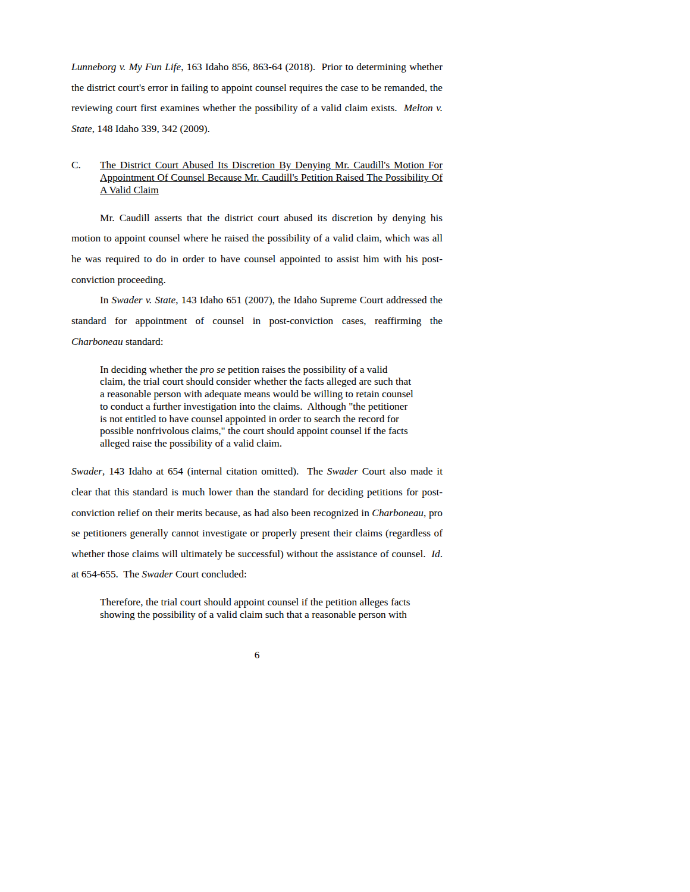Lunneborg v. My Fun Life, 163 Idaho 856, 863-64 (2018). Prior to determining whether the district court's error in failing to appoint counsel requires the case to be remanded, the reviewing court first examines whether the possibility of a valid claim exists. Melton v. State, 148 Idaho 339, 342 (2009).
C.
The District Court Abused Its Discretion By Denying Mr. Caudill's Motion For Appointment Of Counsel Because Mr. Caudill's Petition Raised The Possibility Of A Valid Claim
Mr. Caudill asserts that the district court abused its discretion by denying his motion to appoint counsel where he raised the possibility of a valid claim, which was all he was required to do in order to have counsel appointed to assist him with his post-conviction proceeding.
In Swader v. State, 143 Idaho 651 (2007), the Idaho Supreme Court addressed the standard for appointment of counsel in post-conviction cases, reaffirming the Charboneau standard:
In deciding whether the pro se petition raises the possibility of a valid claim, the trial court should consider whether the facts alleged are such that a reasonable person with adequate means would be willing to retain counsel to conduct a further investigation into the claims. Although "the petitioner is not entitled to have counsel appointed in order to search the record for possible nonfrivolous claims," the court should appoint counsel if the facts alleged raise the possibility of a valid claim.
Swader, 143 Idaho at 654 (internal citation omitted). The Swader Court also made it clear that this standard is much lower than the standard for deciding petitions for post-conviction relief on their merits because, as had also been recognized in Charboneau, pro se petitioners generally cannot investigate or properly present their claims (regardless of whether those claims will ultimately be successful) without the assistance of counsel. Id. at 654-655. The Swader Court concluded:
Therefore, the trial court should appoint counsel if the petition alleges facts showing the possibility of a valid claim such that a reasonable person with
6